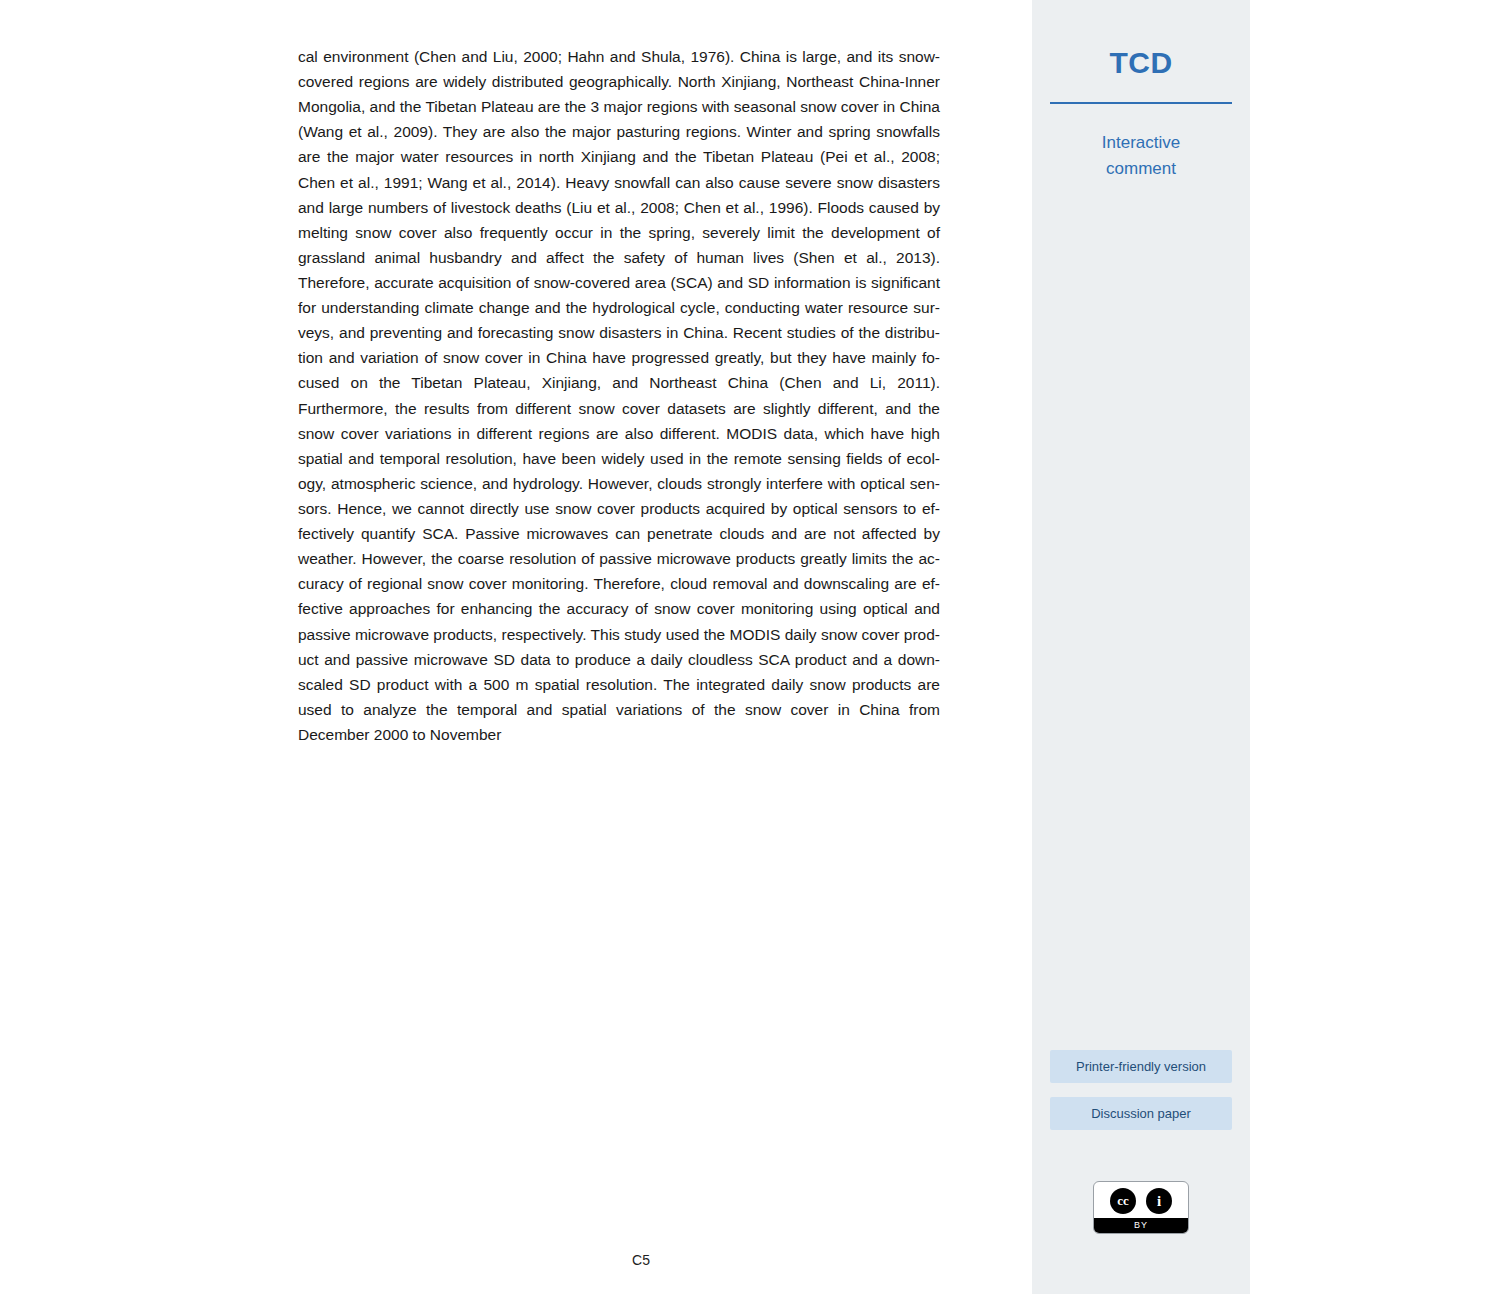TCD
Interactive
comment
Printer-friendly version Discussion paper
cc i
BY
cal environment (Chen and Liu, 2000; Hahn and Shula, 1976). China is large, and its snow-covered regions are widely distributed geographically. North Xinjiang, Northeast China-Inner Mongolia, and the Tibetan Plateau are the 3 major regions with seasonal snow cover in China (Wang et al., 2009). They are also the major pasturing regions. Winter and spring snowfalls are the major water resources in north Xinjiang and the Tibetan Plateau (Pei et al., 2008; Chen et al., 1991; Wang et al., 2014). Heavy snowfall can also cause severe snow disasters and large numbers of livestock deaths (Liu et al., 2008; Chen et al., 1996). Floods caused by melting snow cover also frequently occur in the spring, severely limit the development of grassland animal husbandry and affect the safety of human lives (Shen et al., 2013). Therefore, accurate acquisition of snow-covered area (SCA) and SD information is significant for understanding climate change and the hydrological cycle, conducting water resource surveys, and preventing and forecasting snow disasters in China. Recent studies of the distribution and variation of snow cover in China have progressed greatly, but they have mainly focused on the Tibetan Plateau, Xinjiang, and Northeast China (Chen and Li, 2011). Furthermore, the results from different snow cover datasets are slightly different, and the snow cover variations in different regions are also different. MODIS data, which have high spatial and temporal resolution, have been widely used in the remote sensing fields of ecology, atmospheric science, and hydrology. However, clouds strongly interfere with optical sensors. Hence, we cannot directly use snow cover products acquired by optical sensors to effectively quantify SCA. Passive microwaves can penetrate clouds and are not affected by weather. However, the coarse resolution of passive microwave products greatly limits the accuracy of regional snow cover monitoring. Therefore, cloud removal and downscaling are effective approaches for enhancing the accuracy of snow cover monitoring using optical and passive microwave products, respectively. This study used the MODIS daily snow cover product and passive microwave SD data to produce a daily cloudless SCA product and a downscaled SD product with a 500 m spatial resolution. The integrated daily snow products are used to analyze the temporal and spatial variations of the snow cover in China from December 2000 to November
C5